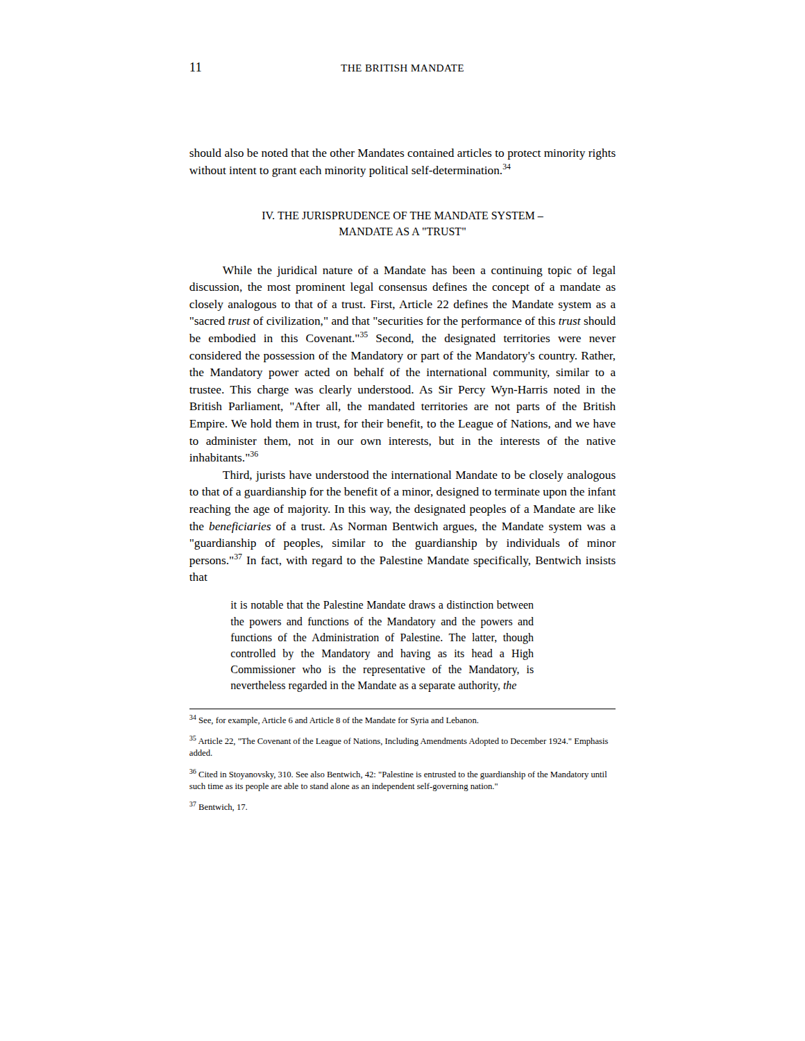11
THE BRITISH MANDATE
should also be noted that the other Mandates contained articles to protect minority rights without intent to grant each minority political self-determination.34
IV. THE JURISPRUDENCE OF THE MANDATE SYSTEM – MANDATE AS A "TRUST"
While the juridical nature of a Mandate has been a continuing topic of legal discussion, the most prominent legal consensus defines the concept of a mandate as closely analogous to that of a trust. First, Article 22 defines the Mandate system as a "sacred trust of civilization," and that "securities for the performance of this trust should be embodied in this Covenant."35 Second, the designated territories were never considered the possession of the Mandatory or part of the Mandatory's country. Rather, the Mandatory power acted on behalf of the international community, similar to a trustee. This charge was clearly understood. As Sir Percy Wyn-Harris noted in the British Parliament, "After all, the mandated territories are not parts of the British Empire. We hold them in trust, for their benefit, to the League of Nations, and we have to administer them, not in our own interests, but in the interests of the native inhabitants."36
Third, jurists have understood the international Mandate to be closely analogous to that of a guardianship for the benefit of a minor, designed to terminate upon the infant reaching the age of majority. In this way, the designated peoples of a Mandate are like the beneficiaries of a trust. As Norman Bentwich argues, the Mandate system was a "guardianship of peoples, similar to the guardianship by individuals of minor persons."37 In fact, with regard to the Palestine Mandate specifically, Bentwich insists that
it is notable that the Palestine Mandate draws a distinction between the powers and functions of the Mandatory and the powers and functions of the Administration of Palestine. The latter, though controlled by the Mandatory and having as its head a High Commissioner who is the representative of the Mandatory, is nevertheless regarded in the Mandate as a separate authority, the
34 See, for example, Article 6 and Article 8 of the Mandate for Syria and Lebanon.
35 Article 22, "The Covenant of the League of Nations, Including Amendments Adopted to December 1924." Emphasis added.
36 Cited in Stoyanovsky, 310. See also Bentwich, 42: "Palestine is entrusted to the guardianship of the Mandatory until such time as its people are able to stand alone as an independent self-governing nation."
37 Bentwich, 17.